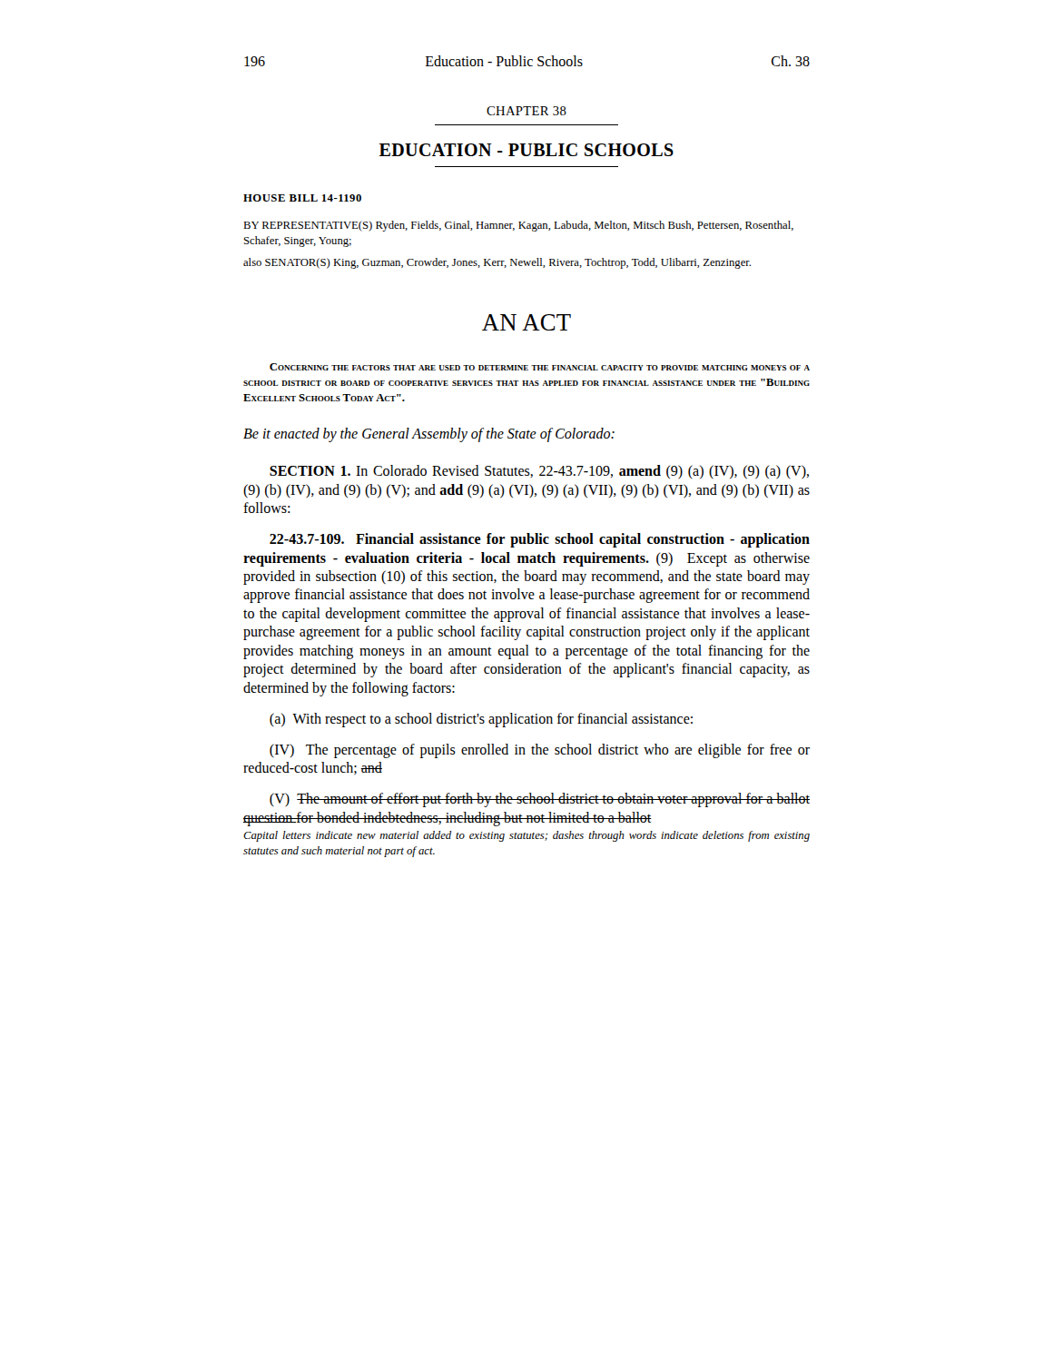196
Education - Public Schools
Ch. 38
CHAPTER 38
EDUCATION - PUBLIC SCHOOLS
HOUSE BILL 14-1190
BY REPRESENTATIVE(S) Ryden, Fields, Ginal, Hamner, Kagan, Labuda, Melton, Mitsch Bush, Pettersen, Rosenthal, Schafer, Singer, Young;
also SENATOR(S) King, Guzman, Crowder, Jones, Kerr, Newell, Rivera, Tochtrop, Todd, Ulibarri, Zenzinger.
AN ACT
Concerning the factors that are used to determine the financial capacity to provide matching moneys of a school district or board of cooperative services that has applied for financial assistance under the "Building Excellent Schools Today Act".
Be it enacted by the General Assembly of the State of Colorado:
SECTION 1. In Colorado Revised Statutes, 22-43.7-109, amend (9) (a) (IV), (9) (a) (V), (9) (b) (IV), and (9) (b) (V); and add (9) (a) (VI), (9) (a) (VII), (9) (b) (VI), and (9) (b) (VII) as follows:
22-43.7-109. Financial assistance for public school capital construction - application requirements - evaluation criteria - local match requirements. (9) Except as otherwise provided in subsection (10) of this section, the board may recommend, and the state board may approve financial assistance that does not involve a lease-purchase agreement for or recommend to the capital development committee the approval of financial assistance that involves a lease-purchase agreement for a public school facility capital construction project only if the applicant provides matching moneys in an amount equal to a percentage of the total financing for the project determined by the board after consideration of the applicant's financial capacity, as determined by the following factors:
(a) With respect to a school district's application for financial assistance:
(IV) The percentage of pupils enrolled in the school district who are eligible for free or reduced-cost lunch; and
(V) The amount of effort put forth by the school district to obtain voter approval for a ballot question for bonded indebtedness, including but not limited to a ballot
Capital letters indicate new material added to existing statutes; dashes through words indicate deletions from existing statutes and such material not part of act.